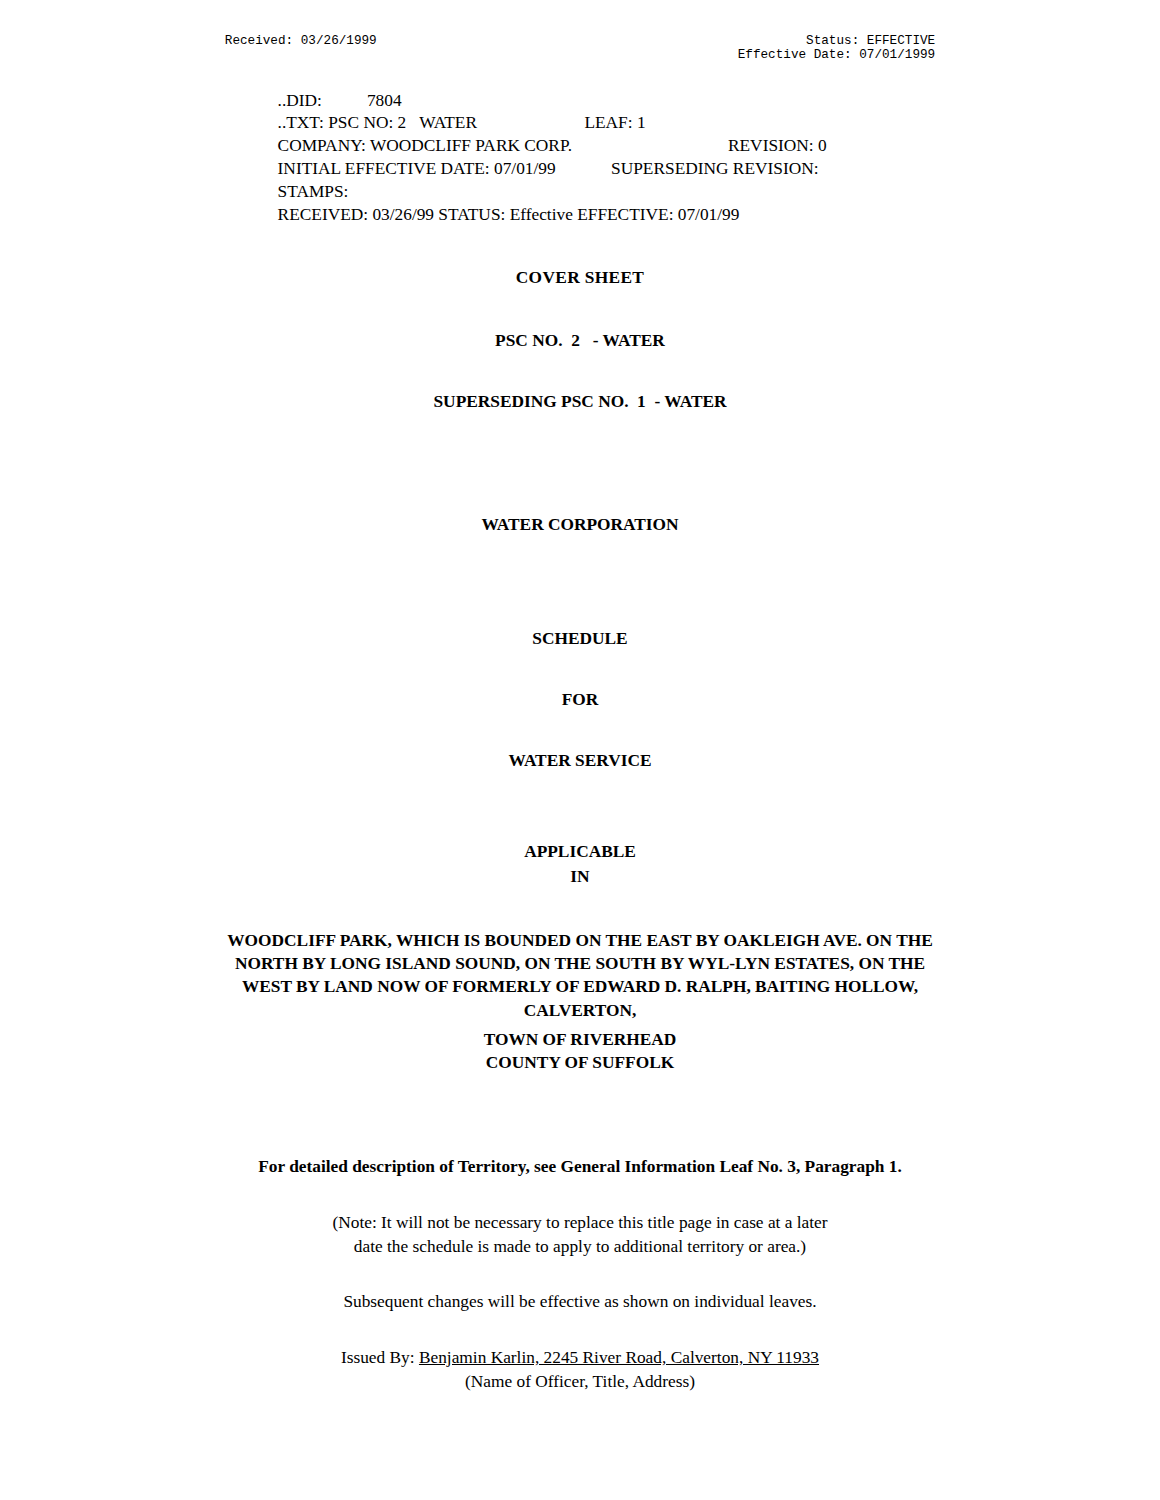Received: 03/26/1999
Status: EFFECTIVE
Effective Date: 07/01/1999
..DID: 7804
..TXT: PSC NO: 2 WATER LEAF: 1
COMPANY: WOODCLIFF PARK CORP. REVISION: 0
INITIAL EFFECTIVE DATE: 07/01/99 SUPERSEDING REVISION:
STAMPS:
RECEIVED: 03/26/99 STATUS: Effective EFFECTIVE: 07/01/99
COVER SHEET
PSC NO. 2 - WATER
SUPERSEDING PSC NO. 1 - WATER
WATER CORPORATION
SCHEDULE
FOR
WATER SERVICE
APPLICABLE
IN
WOODCLIFF PARK, WHICH IS BOUNDED ON THE EAST BY OAKLEIGH AVE. ON THE NORTH BY LONG ISLAND SOUND, ON THE SOUTH BY WYL-LYN ESTATES, ON THE WEST BY LAND NOW OF FORMERLY OF EDWARD D. RALPH, BAITING HOLLOW, CALVERTON,
TOWN OF RIVERHEAD
COUNTY OF SUFFOLK
For detailed description of Territory, see General Information Leaf No. 3, Paragraph 1.
(Note: It will not be necessary to replace this title page in case at a later
date the schedule is made to apply to additional territory or area.)
Subsequent changes will be effective as shown on individual leaves.
Issued By: Benjamin Karlin, 2245 River Road, Calverton, NY 11933 (Name of Officer, Title, Address)